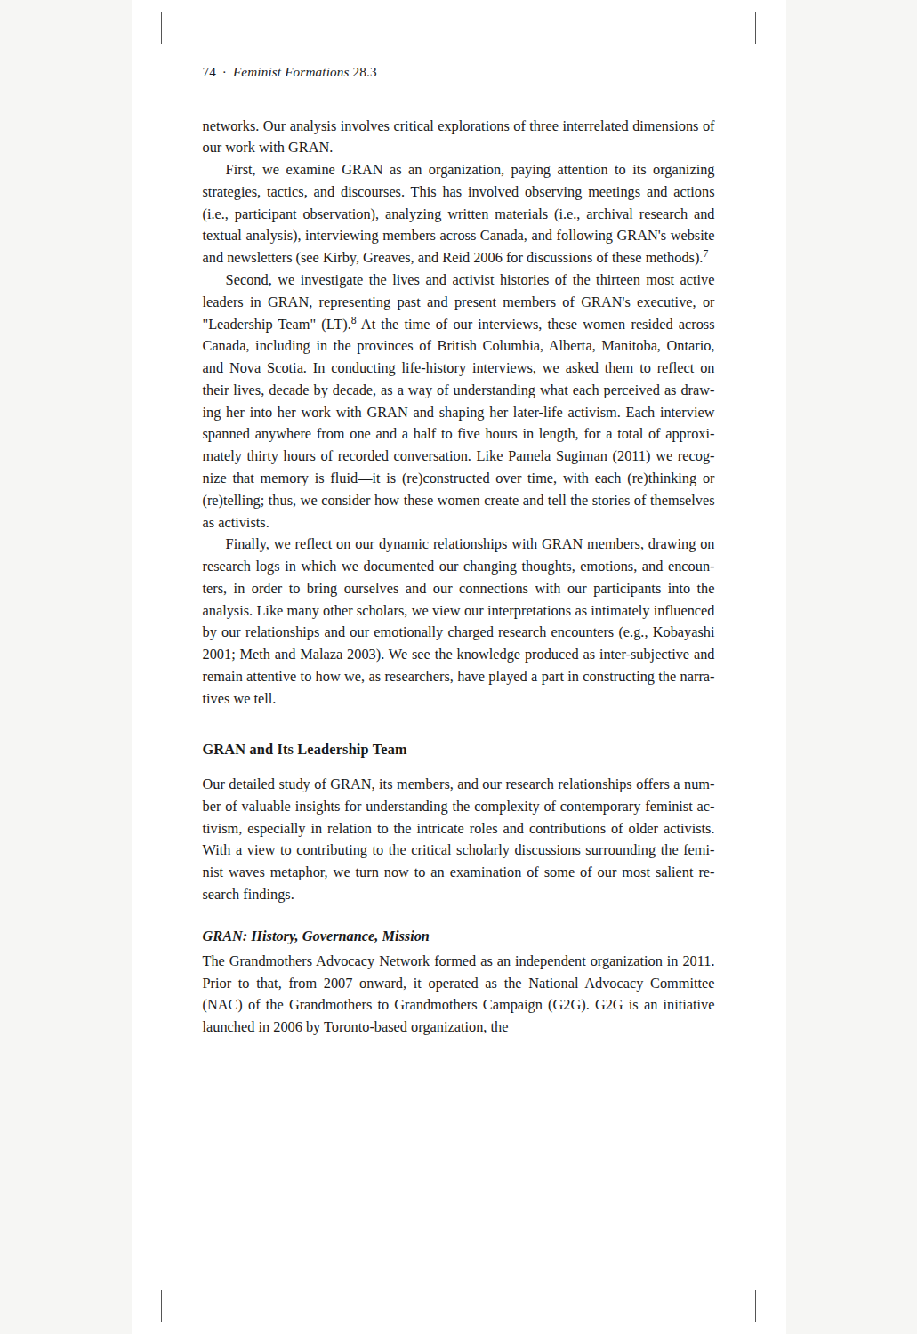74·Feminist Formations 28.3
networks. Our analysis involves critical explorations of three interrelated dimensions of our work with GRAN.
First, we examine GRAN as an organization, paying attention to its organizing strategies, tactics, and discourses. This has involved observing meetings and actions (i.e., participant observation), analyzing written materials (i.e., archival research and textual analysis), interviewing members across Canada, and following GRAN's website and newsletters (see Kirby, Greaves, and Reid 2006 for discussions of these methods).7
Second, we investigate the lives and activist histories of the thirteen most active leaders in GRAN, representing past and present members of GRAN's executive, or "Leadership Team" (LT).8 At the time of our interviews, these women resided across Canada, including in the provinces of British Columbia, Alberta, Manitoba, Ontario, and Nova Scotia. In conducting life-history interviews, we asked them to reflect on their lives, decade by decade, as a way of understanding what each perceived as drawing her into her work with GRAN and shaping her later-life activism. Each interview spanned anywhere from one and a half to five hours in length, for a total of approximately thirty hours of recorded conversation. Like Pamela Sugiman (2011) we recognize that memory is fluid—it is (re)constructed over time, with each (re)thinking or (re)telling; thus, we consider how these women create and tell the stories of themselves as activists.
Finally, we reflect on our dynamic relationships with GRAN members, drawing on research logs in which we documented our changing thoughts, emotions, and encounters, in order to bring ourselves and our connections with our participants into the analysis. Like many other scholars, we view our interpretations as intimately influenced by our relationships and our emotionally charged research encounters (e.g., Kobayashi 2001; Meth and Malaza 2003). We see the knowledge produced as inter-subjective and remain attentive to how we, as researchers, have played a part in constructing the narratives we tell.
GRAN and Its Leadership Team
Our detailed study of GRAN, its members, and our research relationships offers a number of valuable insights for understanding the complexity of contemporary feminist activism, especially in relation to the intricate roles and contributions of older activists. With a view to contributing to the critical scholarly discussions surrounding the feminist waves metaphor, we turn now to an examination of some of our most salient research findings.
GRAN: History, Governance, Mission
The Grandmothers Advocacy Network formed as an independent organization in 2011. Prior to that, from 2007 onward, it operated as the National Advocacy Committee (NAC) of the Grandmothers to Grandmothers Campaign (G2G). G2G is an initiative launched in 2006 by Toronto-based organization, the